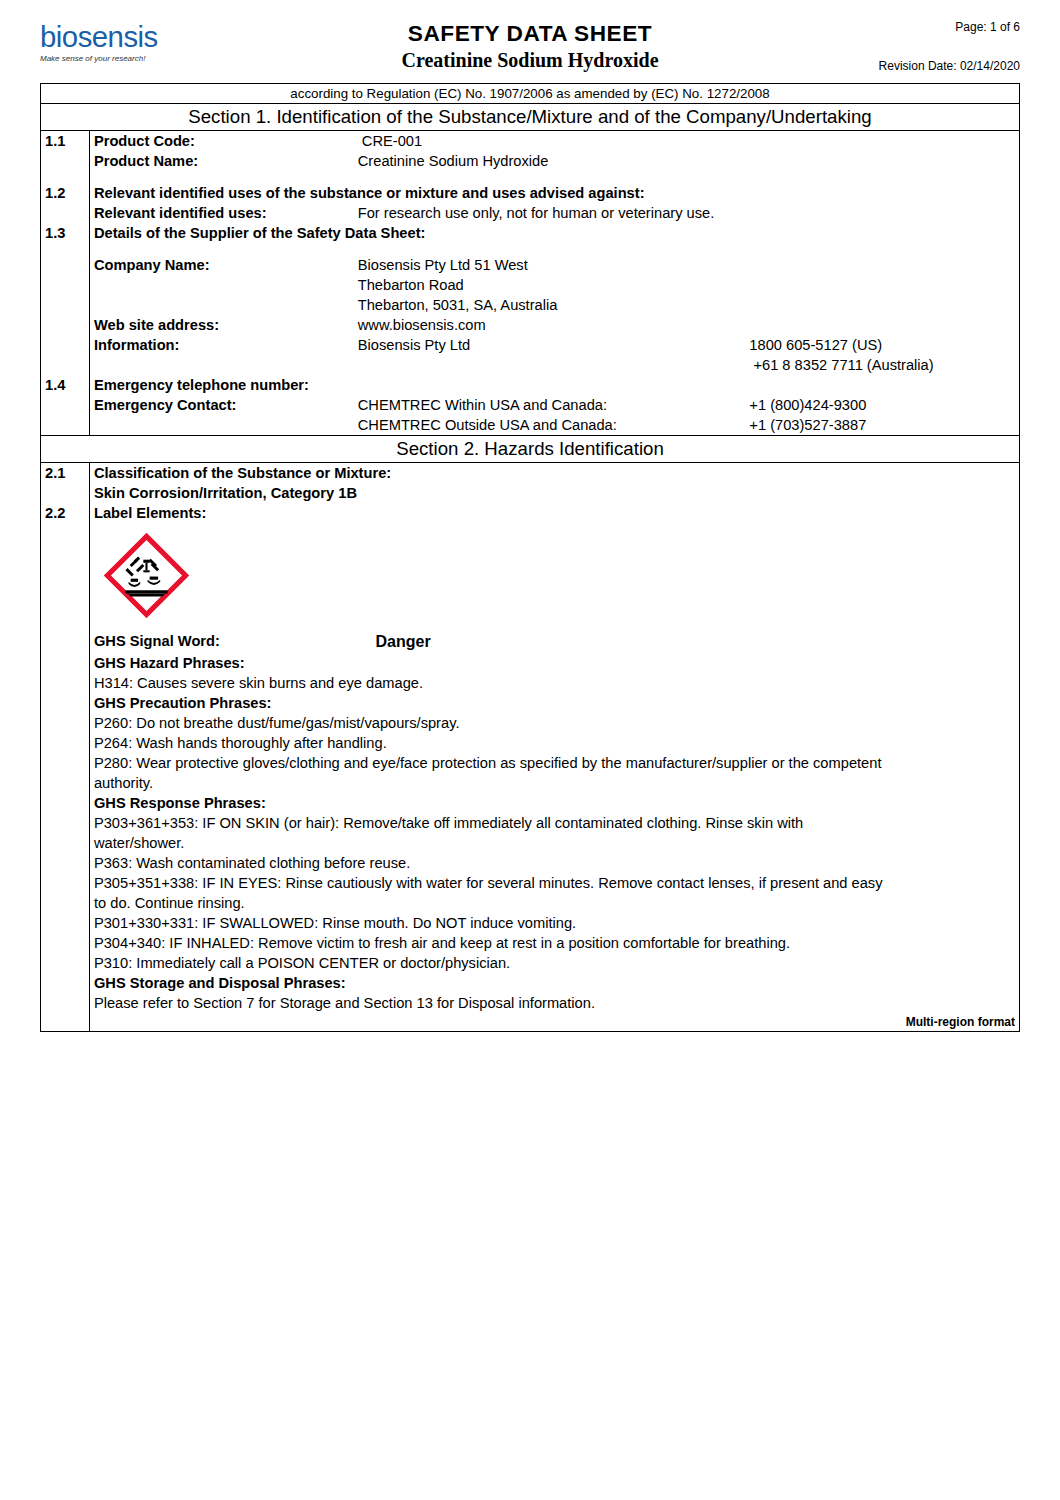biosensis
Make sense of your research!
SAFETY DATA SHEET
Creatinine Sodium Hydroxide
Page: 1 of 6
Revision Date: 02/14/2020
| according to Regulation (EC) No. 1907/2006 as amended by (EC) No. 1272/2008 |
| Section 1. Identification of the Substance/Mixture and of the Company/Undertaking |
| 1.1 | Product Code: | CRE-001 | |
| | Product Name: | Creatinine Sodium Hydroxide | |
| 1.2 | Relevant identified uses of the substance or mixture and uses advised against: |
| | Relevant identified uses: | For research use only, not for human or veterinary use. |
| 1.3 | Details of the Supplier of the Safety Data Sheet: |
| | Company Name: | Biosensis Pty Ltd 51 West | |
| | | Thebarton Road | |
| | | Thebarton, 5031, SA, Australia | |
| | Web site address: | www.biosensis.com | |
| | Information: | Biosensis Pty Ltd | 1800 605-5127 (US) |
| | | | +61 8 8352 7711 (Australia) |
| 1.4 | Emergency telephone number: |
| | Emergency Contact: | CHEMTREC Within USA and Canada: | +1 (800)424-9300 |
| | | CHEMTREC Outside USA and Canada: | +1 (703)527-3887 |
| Section 2. Hazards Identification |
| 2.1 | Classification of the Substance or Mixture: |
| | Skin Corrosion/Irritation, Category 1B |
| 2.2 | Label Elements: |
| | GHS Signal Word: | Danger |
| | GHS Hazard Phrases: |
| | H314: Causes severe skin burns and eye damage. |
| | GHS Precaution Phrases: |
| | P260: Do not breathe dust/fume/gas/mist/vapours/spray. |
| | P264: Wash hands thoroughly after handling. |
| | P280: Wear protective gloves/clothing and eye/face protection as specified by the manufacturer/supplier or the competent |
| | authority. |
| | GHS Response Phrases: |
| | P303+361+353: IF ON SKIN (or hair): Remove/take off immediately all contaminated clothing. Rinse skin with |
| | water/shower. |
| | P363: Wash contaminated clothing before reuse. |
| | P305+351+338: IF IN EYES: Rinse cautiously with water for several minutes. Remove contact lenses, if present and easy |
| | to do. Continue rinsing. |
| | P301+330+331: IF SWALLOWED: Rinse mouth. Do NOT induce vomiting. |
| | P304+340: IF INHALED: Remove victim to fresh air and keep at rest in a position comfortable for breathing. |
| | P310: Immediately call a POISON CENTER or doctor/physician. |
| | GHS Storage and Disposal Phrases: |
| | Please refer to Section 7 for Storage and Section 13 for Disposal information. |
| | Multi-region format |